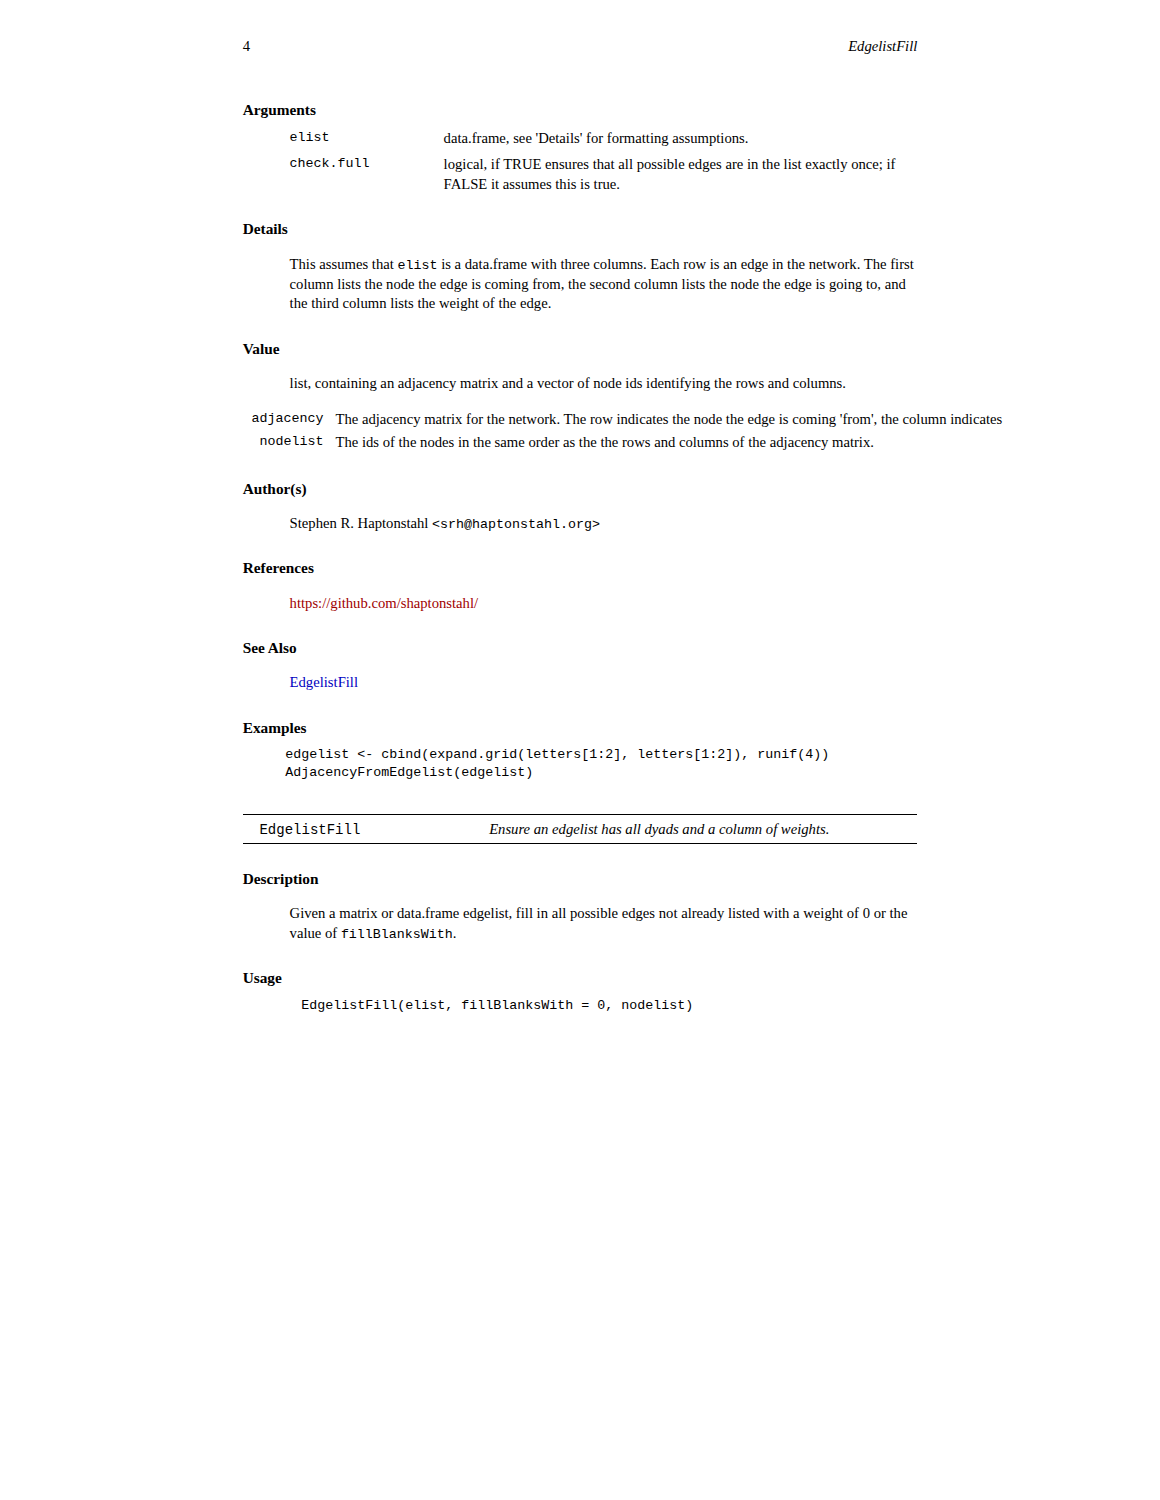4 EdgelistFill
Arguments
elist
data.frame, see 'Details' for formatting assumptions.
check.full
logical, if TRUE ensures that all possible edges are in the list exactly once; if FALSE it assumes this is true.
Details
This assumes that elist is a data.frame with three columns. Each row is an edge in the network. The first column lists the node the edge is coming from, the second column lists the node the edge is going to, and the third column lists the weight of the edge.
Value
list, containing an adjacency matrix and a vector of node ids identifying the rows and columns.
| adjacency | The adjacency matrix for the network. The row indicates the node the edge is coming 'from', the column indicates |
| nodelist | The ids of the nodes in the same order as the the rows and columns of the adjacency matrix. |
Author(s)
Stephen R. Haptonstahl <srh@haptonstahl.org>
References
https://github.com/shaptonstahl/
See Also
EdgelistFill
Examples
edgelist <- cbind(expand.grid(letters[1:2], letters[1:2]), runif(4))
AdjacencyFromEdgelist(edgelist)
EdgelistFill Ensure an edgelist has all dyads and a column of weights.
Description
Given a matrix or data.frame edgelist, fill in all possible edges not already listed with a weight of 0 or the value of fillBlanksWith.
Usage
  EdgelistFill(elist, fillBlanksWith = 0, nodelist)